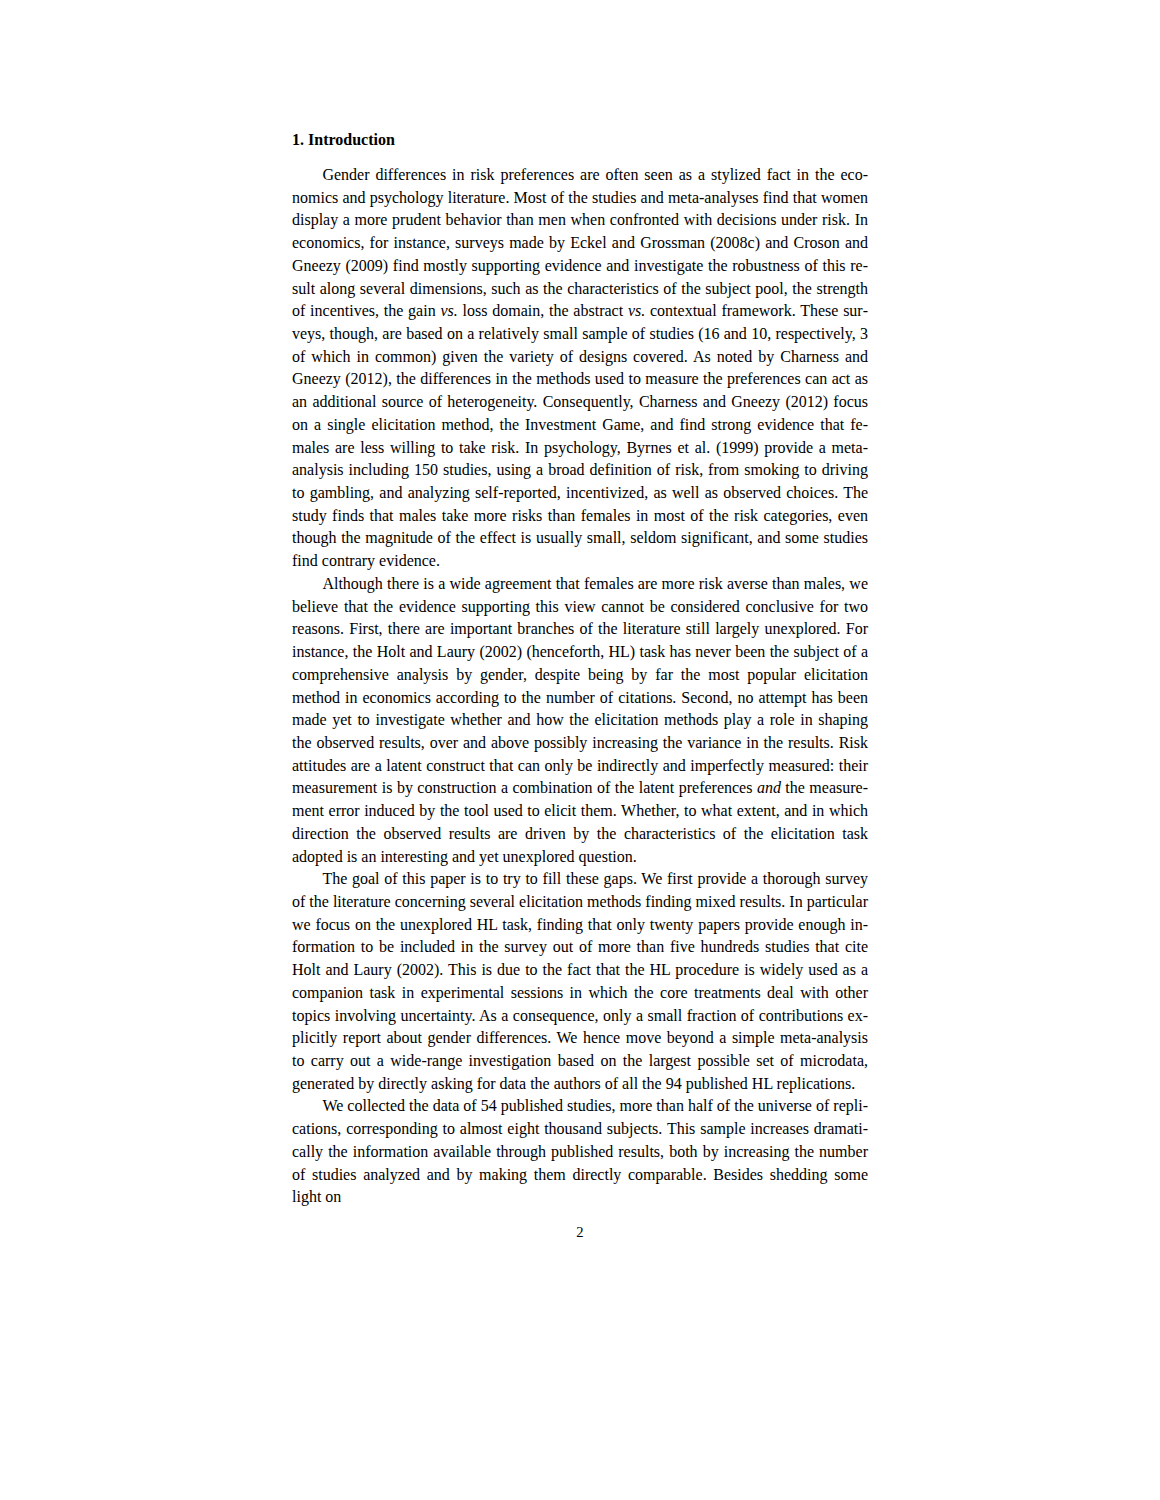1. Introduction
Gender differences in risk preferences are often seen as a stylized fact in the economics and psychology literature. Most of the studies and meta-analyses find that women display a more prudent behavior than men when confronted with decisions under risk. In economics, for instance, surveys made by Eckel and Grossman (2008c) and Croson and Gneezy (2009) find mostly supporting evidence and investigate the robustness of this result along several dimensions, such as the characteristics of the subject pool, the strength of incentives, the gain vs. loss domain, the abstract vs. contextual framework. These surveys, though, are based on a relatively small sample of studies (16 and 10, respectively, 3 of which in common) given the variety of designs covered. As noted by Charness and Gneezy (2012), the differences in the methods used to measure the preferences can act as an additional source of heterogeneity. Consequently, Charness and Gneezy (2012) focus on a single elicitation method, the Investment Game, and find strong evidence that females are less willing to take risk. In psychology, Byrnes et al. (1999) provide a meta-analysis including 150 studies, using a broad definition of risk, from smoking to driving to gambling, and analyzing self-reported, incentivized, as well as observed choices. The study finds that males take more risks than females in most of the risk categories, even though the magnitude of the effect is usually small, seldom significant, and some studies find contrary evidence.
Although there is a wide agreement that females are more risk averse than males, we believe that the evidence supporting this view cannot be considered conclusive for two reasons. First, there are important branches of the literature still largely unexplored. For instance, the Holt and Laury (2002) (henceforth, HL) task has never been the subject of a comprehensive analysis by gender, despite being by far the most popular elicitation method in economics according to the number of citations. Second, no attempt has been made yet to investigate whether and how the elicitation methods play a role in shaping the observed results, over and above possibly increasing the variance in the results. Risk attitudes are a latent construct that can only be indirectly and imperfectly measured: their measurement is by construction a combination of the latent preferences and the measurement error induced by the tool used to elicit them. Whether, to what extent, and in which direction the observed results are driven by the characteristics of the elicitation task adopted is an interesting and yet unexplored question.
The goal of this paper is to try to fill these gaps. We first provide a thorough survey of the literature concerning several elicitation methods finding mixed results. In particular we focus on the unexplored HL task, finding that only twenty papers provide enough information to be included in the survey out of more than five hundreds studies that cite Holt and Laury (2002). This is due to the fact that the HL procedure is widely used as a companion task in experimental sessions in which the core treatments deal with other topics involving uncertainty. As a consequence, only a small fraction of contributions explicitly report about gender differences. We hence move beyond a simple meta-analysis to carry out a wide-range investigation based on the largest possible set of microdata, generated by directly asking for data the authors of all the 94 published HL replications.
We collected the data of 54 published studies, more than half of the universe of replications, corresponding to almost eight thousand subjects. This sample increases dramatically the information available through published results, both by increasing the number of studies analyzed and by making them directly comparable. Besides shedding some light on
2